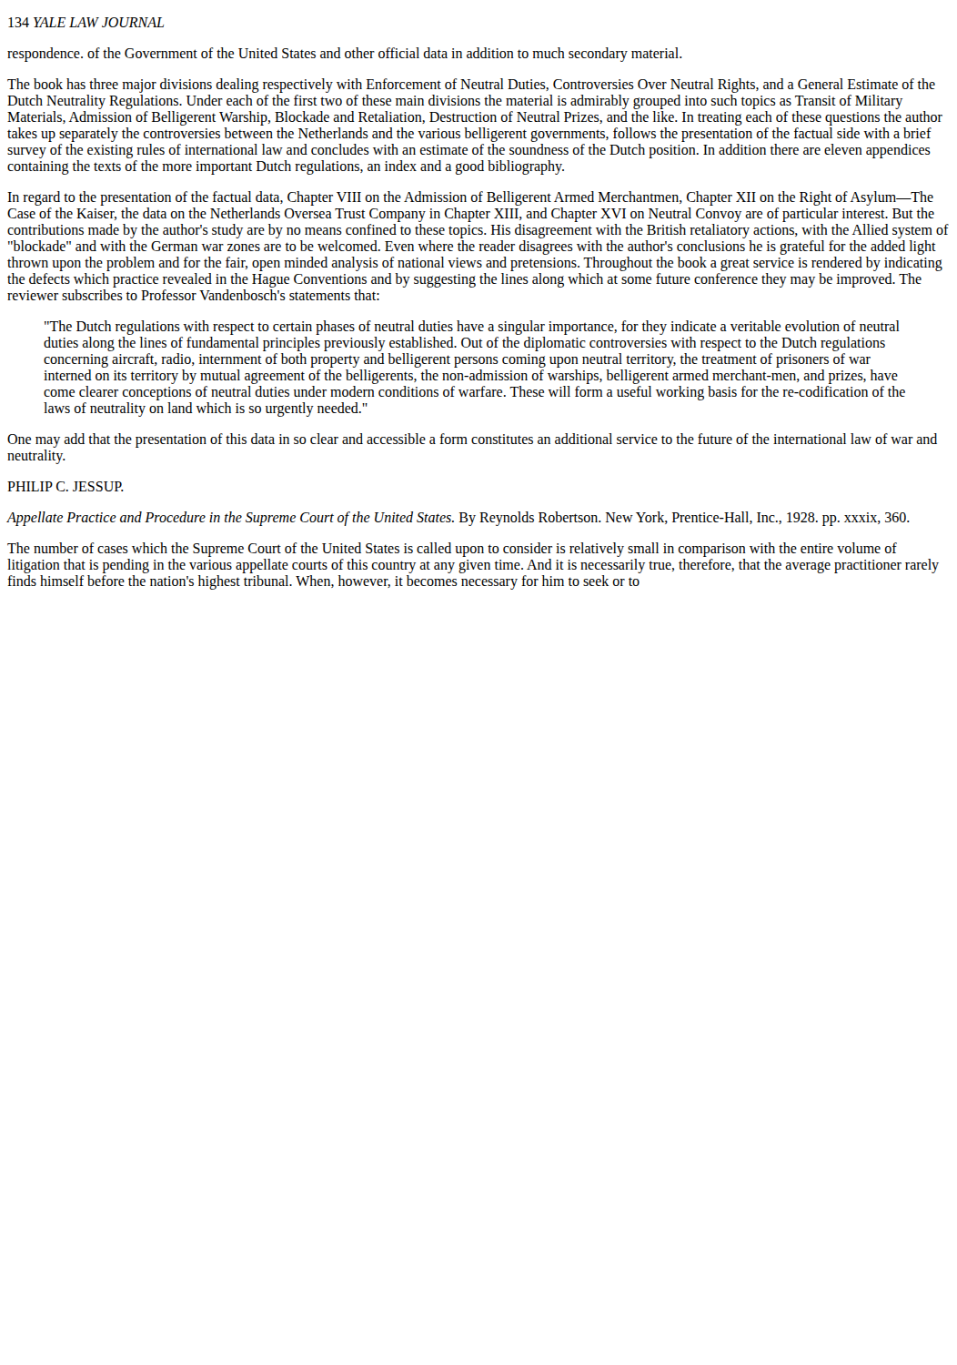134 YALE LAW JOURNAL
respondence. of the Government of the United States and other official data in addition to much secondary material.
The book has three major divisions dealing respectively with Enforcement of Neutral Duties, Controversies Over Neutral Rights, and a General Estimate of the Dutch Neutrality Regulations. Under each of the first two of these main divisions the material is admirably grouped into such topics as Transit of Military Materials, Admission of Belligerent Warship, Blockade and Retaliation, Destruction of Neutral Prizes, and the like. In treating each of these questions the author takes up separately the controversies between the Netherlands and the various belligerent governments, follows the presentation of the factual side with a brief survey of the existing rules of international law and concludes with an estimate of the soundness of the Dutch position. In addition there are eleven appendices containing the texts of the more important Dutch regulations, an index and a good bibliography.
In regard to the presentation of the factual data, Chapter VIII on the Admission of Belligerent Armed Merchantmen, Chapter XII on the Right of Asylum—The Case of the Kaiser, the data on the Netherlands Oversea Trust Company in Chapter XIII, and Chapter XVI on Neutral Convoy are of particular interest. But the contributions made by the author's study are by no means confined to these topics. His disagreement with the British retaliatory actions, with the Allied system of "blockade" and with the German war zones are to be welcomed. Even where the reader disagrees with the author's conclusions he is grateful for the added light thrown upon the problem and for the fair, open minded analysis of national views and pretensions. Throughout the book a great service is rendered by indicating the defects which practice revealed in the Hague Conventions and by suggesting the lines along which at some future conference they may be improved. The reviewer subscribes to Professor Vandenbosch's statements that:
"The Dutch regulations with respect to certain phases of neutral duties have a singular importance, for they indicate a veritable evolution of neutral duties along the lines of fundamental principles previously established. Out of the diplomatic controversies with respect to the Dutch regulations concerning aircraft, radio, internment of both property and belligerent persons coming upon neutral territory, the treatment of prisoners of war interned on its territory by mutual agreement of the belligerents, the non-admission of warships, belligerent armed merchant-men, and prizes, have come clearer conceptions of neutral duties under modern conditions of warfare. These will form a useful working basis for the re-codification of the laws of neutrality on land which is so urgently needed."
One may add that the presentation of this data in so clear and accessible a form constitutes an additional service to the future of the international law of war and neutrality.
PHILIP C. JESSUP.
Appellate Practice and Procedure in the Supreme Court of the United States. By Reynolds Robertson. New York, Prentice-Hall, Inc., 1928. pp. xxxix, 360.
The number of cases which the Supreme Court of the United States is called upon to consider is relatively small in comparison with the entire volume of litigation that is pending in the various appellate courts of this country at any given time. And it is necessarily true, therefore, that the average practitioner rarely finds himself before the nation's highest tribunal. When, however, it becomes necessary for him to seek or to